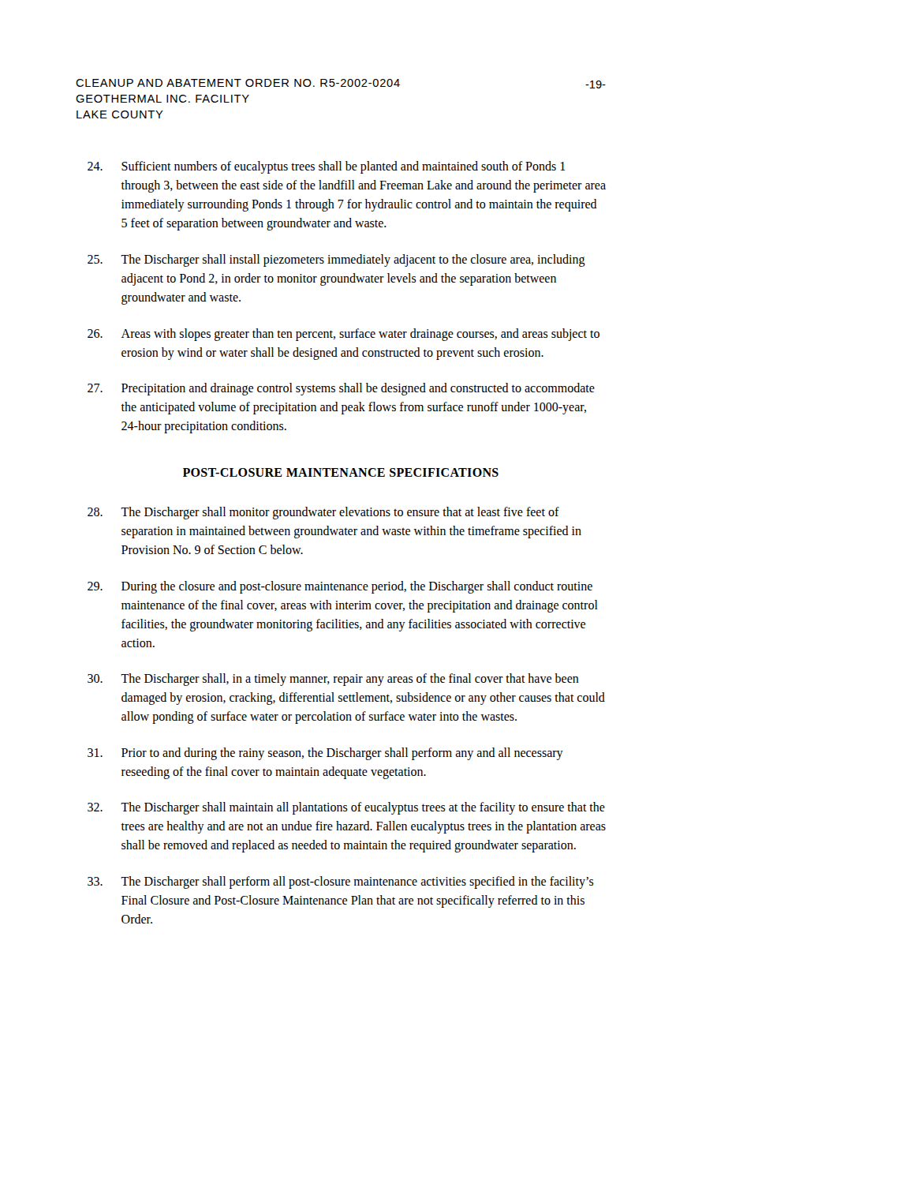-19-
CLEANUP AND ABATEMENT ORDER NO. R5-2002-0204
GEOTHERMAL INC. FACILITY
LAKE COUNTY
24. Sufficient numbers of eucalyptus trees shall be planted and maintained south of Ponds 1 through 3, between the east side of the landfill and Freeman Lake and around the perimeter area immediately surrounding Ponds 1 through 7 for hydraulic control and to maintain the required 5 feet of separation between groundwater and waste.
25. The Discharger shall install piezometers immediately adjacent to the closure area, including adjacent to Pond 2, in order to monitor groundwater levels and the separation between groundwater and waste.
26. Areas with slopes greater than ten percent, surface water drainage courses, and areas subject to erosion by wind or water shall be designed and constructed to prevent such erosion.
27. Precipitation and drainage control systems shall be designed and constructed to accommodate the anticipated volume of precipitation and peak flows from surface runoff under 1000-year, 24-hour precipitation conditions.
POST-CLOSURE MAINTENANCE SPECIFICATIONS
28. The Discharger shall monitor groundwater elevations to ensure that at least five feet of separation in maintained between groundwater and waste within the timeframe specified in Provision No. 9 of Section C below.
29. During the closure and post-closure maintenance period, the Discharger shall conduct routine maintenance of the final cover, areas with interim cover, the precipitation and drainage control facilities, the groundwater monitoring facilities, and any facilities associated with corrective action.
30. The Discharger shall, in a timely manner, repair any areas of the final cover that have been damaged by erosion, cracking, differential settlement, subsidence or any other causes that could allow ponding of surface water or percolation of surface water into the wastes.
31. Prior to and during the rainy season, the Discharger shall perform any and all necessary reseeding of the final cover to maintain adequate vegetation.
32. The Discharger shall maintain all plantations of eucalyptus trees at the facility to ensure that the trees are healthy and are not an undue fire hazard. Fallen eucalyptus trees in the plantation areas shall be removed and replaced as needed to maintain the required groundwater separation.
33. The Discharger shall perform all post-closure maintenance activities specified in the facility’s Final Closure and Post-Closure Maintenance Plan that are not specifically referred to in this Order.